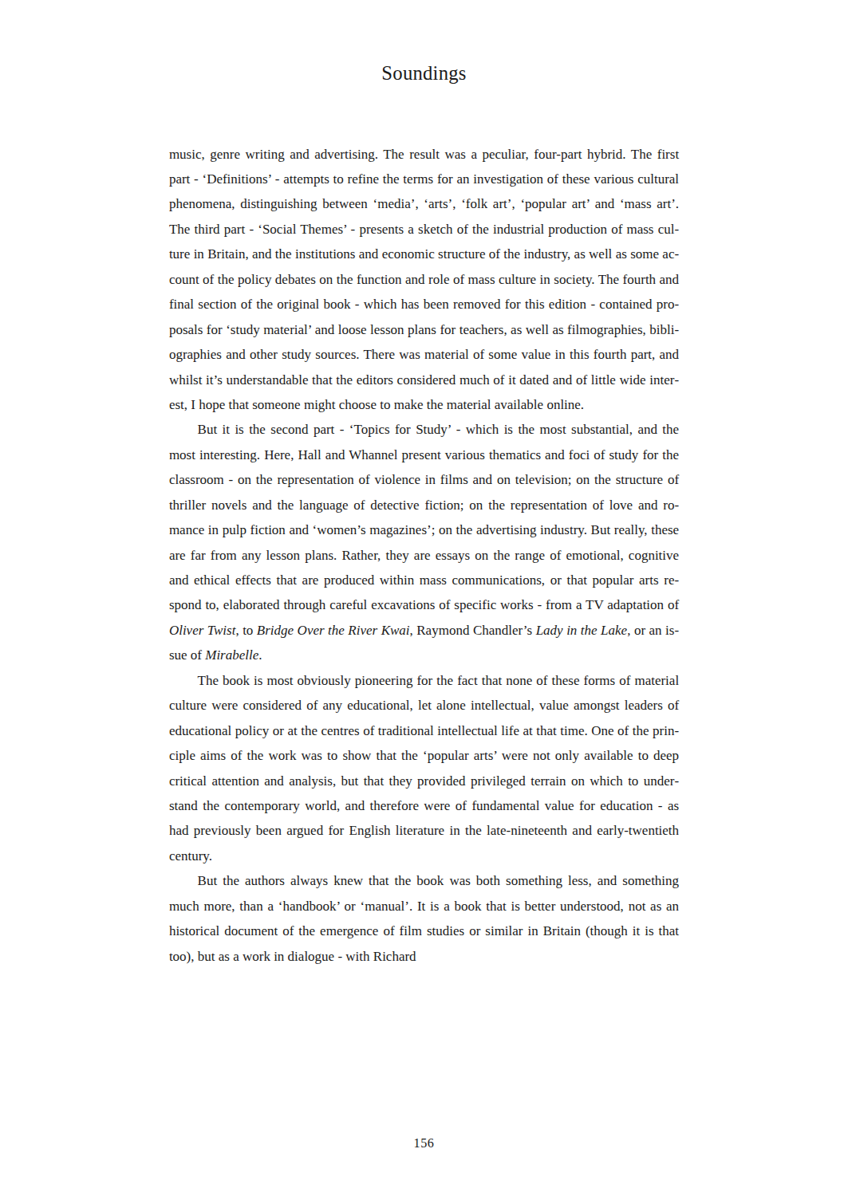Soundings
music, genre writing and advertising. The result was a peculiar, four-part hybrid. The first part - ‘Definitions’ - attempts to refine the terms for an investigation of these various cultural phenomena, distinguishing between ‘media’, ‘arts’, ‘folk art’, ‘popular art’ and ‘mass art’. The third part - ‘Social Themes’ - presents a sketch of the industrial production of mass culture in Britain, and the institutions and economic structure of the industry, as well as some account of the policy debates on the function and role of mass culture in society. The fourth and final section of the original book - which has been removed for this edition - contained proposals for ‘study material’ and loose lesson plans for teachers, as well as filmographies, bibliographies and other study sources. There was material of some value in this fourth part, and whilst it’s understandable that the editors considered much of it dated and of little wide interest, I hope that someone might choose to make the material available online.
But it is the second part - ‘Topics for Study’ - which is the most substantial, and the most interesting. Here, Hall and Whannel present various thematics and foci of study for the classroom - on the representation of violence in films and on television; on the structure of thriller novels and the language of detective fiction; on the representation of love and romance in pulp fiction and ‘women’s magazines’; on the advertising industry. But really, these are far from any lesson plans. Rather, they are essays on the range of emotional, cognitive and ethical effects that are produced within mass communications, or that popular arts respond to, elaborated through careful excavations of specific works - from a TV adaptation of Oliver Twist, to Bridge Over the River Kwai, Raymond Chandler’s Lady in the Lake, or an issue of Mirabelle.
The book is most obviously pioneering for the fact that none of these forms of material culture were considered of any educational, let alone intellectual, value amongst leaders of educational policy or at the centres of traditional intellectual life at that time. One of the principle aims of the work was to show that the ‘popular arts’ were not only available to deep critical attention and analysis, but that they provided privileged terrain on which to understand the contemporary world, and therefore were of fundamental value for education - as had previously been argued for English literature in the late-nineteenth and early-twentieth century.
But the authors always knew that the book was both something less, and something much more, than a ‘handbook’ or ‘manual’. It is a book that is better understood, not as an historical document of the emergence of film studies or similar in Britain (though it is that too), but as a work in dialogue - with Richard
156